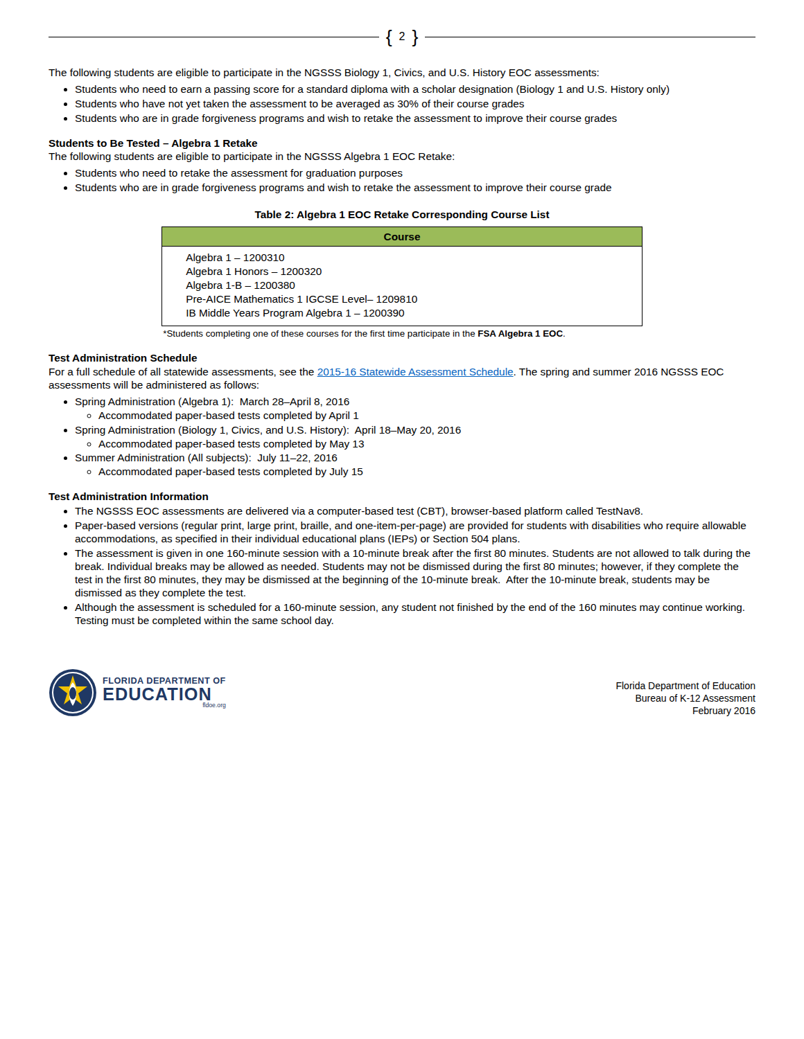{2}
The following students are eligible to participate in the NGSSS Biology 1, Civics, and U.S. History EOC assessments:
Students who need to earn a passing score for a standard diploma with a scholar designation (Biology 1 and U.S. History only)
Students who have not yet taken the assessment to be averaged as 30% of their course grades
Students who are in grade forgiveness programs and wish to retake the assessment to improve their course grades
Students to Be Tested – Algebra 1 Retake
The following students are eligible to participate in the NGSSS Algebra 1 EOC Retake:
Students who need to retake the assessment for graduation purposes
Students who are in grade forgiveness programs and wish to retake the assessment to improve their course grade
Table 2: Algebra 1 EOC Retake Corresponding Course List
| Course |
| --- |
| Algebra 1 – 1200310 Algebra 1 Honors – 1200320 Algebra 1-B – 1200380 Pre-AICE Mathematics 1 IGCSE Level– 1209810 IB Middle Years Program Algebra 1 – 1200390 |
*Students completing one of these courses for the first time participate in the FSA Algebra 1 EOC.
Test Administration Schedule
For a full schedule of all statewide assessments, see the 2015-16 Statewide Assessment Schedule. The spring and summer 2016 NGSSS EOC assessments will be administered as follows:
Spring Administration (Algebra 1): March 28–April 8, 2016
Accommodated paper-based tests completed by April 1
Spring Administration (Biology 1, Civics, and U.S. History): April 18–May 20, 2016
Accommodated paper-based tests completed by May 13
Summer Administration (All subjects): July 11–22, 2016
Accommodated paper-based tests completed by July 15
Test Administration Information
The NGSSS EOC assessments are delivered via a computer-based test (CBT), browser-based platform called TestNav8.
Paper-based versions (regular print, large print, braille, and one-item-per-page) are provided for students with disabilities who require allowable accommodations, as specified in their individual educational plans (IEPs) or Section 504 plans.
The assessment is given in one 160-minute session with a 10-minute break after the first 80 minutes. Students are not allowed to talk during the break. Individual breaks may be allowed as needed. Students may not be dismissed during the first 80 minutes; however, if they complete the test in the first 80 minutes, they may be dismissed at the beginning of the 10-minute break. After the 10-minute break, students may be dismissed as they complete the test.
Although the assessment is scheduled for a 160-minute session, any student not finished by the end of the 160 minutes may continue working. Testing must be completed within the same school day.
FLORIDA DEPARTMENT OF EDUCATION fldoe.org
Florida Department of Education
Bureau of K-12 Assessment
February 2016